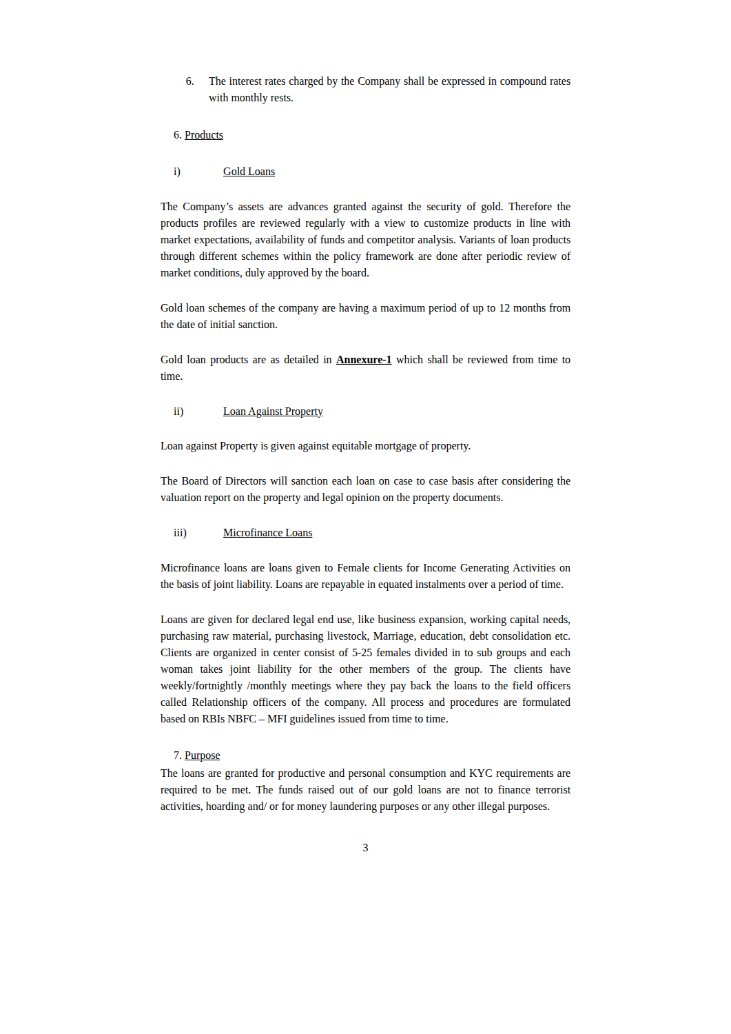The interest rates charged by the Company shall be expressed in compound rates with monthly rests.
6. Products
i) Gold Loans
The Company’s assets are advances granted against the security of gold. Therefore the products profiles are reviewed regularly with a view to customize products in line with market expectations, availability of funds and competitor analysis. Variants of loan products through different schemes within the policy framework are done after periodic review of market conditions, duly approved by the board.
Gold loan schemes of the company are having a maximum period of up to 12 months from the date of initial sanction.
Gold loan products are as detailed in Annexure-1 which shall be reviewed from time to time.
ii) Loan Against Property
Loan against Property is given against equitable mortgage of property.
The Board of Directors will sanction each loan on case to case basis after considering the valuation report on the property and legal opinion on the property documents.
iii) Microfinance Loans
Microfinance loans are loans given to Female clients for Income Generating Activities on the basis of joint liability. Loans are repayable in equated instalments over a period of time.
Loans are given for declared legal end use, like business expansion, working capital needs, purchasing raw material, purchasing livestock, Marriage, education, debt consolidation etc. Clients are organized in center consist of 5-25 females divided in to sub groups and each woman takes joint liability for the other members of the group. The clients have weekly/fortnightly /monthly meetings where they pay back the loans to the field officers called Relationship officers of the company. All process and procedures are formulated based on RBIs NBFC – MFI guidelines issued from time to time.
7. Purpose
The loans are granted for productive and personal consumption and KYC requirements are required to be met. The funds raised out of our gold loans are not to finance terrorist activities, hoarding and/ or for money laundering purposes or any other illegal purposes.
3